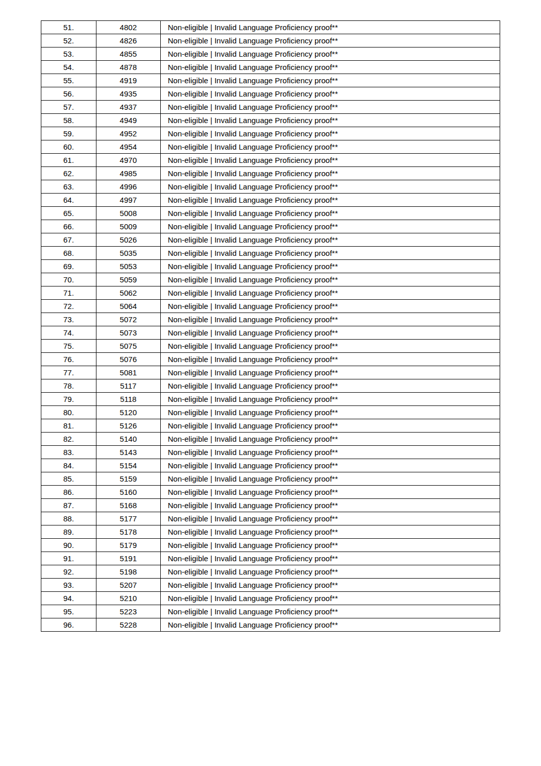| 51. | 4802 | Non-eligible / Invalid Language Proficiency proof** |
| 52. | 4826 | Non-eligible / Invalid Language Proficiency proof** |
| 53. | 4855 | Non-eligible / Invalid Language Proficiency proof** |
| 54. | 4878 | Non-eligible / Invalid Language Proficiency proof** |
| 55. | 4919 | Non-eligible / Invalid Language Proficiency proof** |
| 56. | 4935 | Non-eligible / Invalid Language Proficiency proof** |
| 57. | 4937 | Non-eligible / Invalid Language Proficiency proof** |
| 58. | 4949 | Non-eligible / Invalid Language Proficiency proof** |
| 59. | 4952 | Non-eligible / Invalid Language Proficiency proof** |
| 60. | 4954 | Non-eligible / Invalid Language Proficiency proof** |
| 61. | 4970 | Non-eligible / Invalid Language Proficiency proof** |
| 62. | 4985 | Non-eligible / Invalid Language Proficiency proof** |
| 63. | 4996 | Non-eligible / Invalid Language Proficiency proof** |
| 64. | 4997 | Non-eligible / Invalid Language Proficiency proof** |
| 65. | 5008 | Non-eligible / Invalid Language Proficiency proof** |
| 66. | 5009 | Non-eligible / Invalid Language Proficiency proof** |
| 67. | 5026 | Non-eligible / Invalid Language Proficiency proof** |
| 68. | 5035 | Non-eligible / Invalid Language Proficiency proof** |
| 69. | 5053 | Non-eligible / Invalid Language Proficiency proof** |
| 70. | 5059 | Non-eligible / Invalid Language Proficiency proof** |
| 71. | 5062 | Non-eligible / Invalid Language Proficiency proof** |
| 72. | 5064 | Non-eligible / Invalid Language Proficiency proof** |
| 73. | 5072 | Non-eligible / Invalid Language Proficiency proof** |
| 74. | 5073 | Non-eligible / Invalid Language Proficiency proof** |
| 75. | 5075 | Non-eligible / Invalid Language Proficiency proof** |
| 76. | 5076 | Non-eligible / Invalid Language Proficiency proof** |
| 77. | 5081 | Non-eligible / Invalid Language Proficiency proof** |
| 78. | 5117 | Non-eligible / Invalid Language Proficiency proof** |
| 79. | 5118 | Non-eligible / Invalid Language Proficiency proof** |
| 80. | 5120 | Non-eligible / Invalid Language Proficiency proof** |
| 81. | 5126 | Non-eligible / Invalid Language Proficiency proof** |
| 82. | 5140 | Non-eligible / Invalid Language Proficiency proof** |
| 83. | 5143 | Non-eligible / Invalid Language Proficiency proof** |
| 84. | 5154 | Non-eligible / Invalid Language Proficiency proof** |
| 85. | 5159 | Non-eligible / Invalid Language Proficiency proof** |
| 86. | 5160 | Non-eligible / Invalid Language Proficiency proof** |
| 87. | 5168 | Non-eligible / Invalid Language Proficiency proof** |
| 88. | 5177 | Non-eligible / Invalid Language Proficiency proof** |
| 89. | 5178 | Non-eligible / Invalid Language Proficiency proof** |
| 90. | 5179 | Non-eligible / Invalid Language Proficiency proof** |
| 91. | 5191 | Non-eligible / Invalid Language Proficiency proof** |
| 92. | 5198 | Non-eligible / Invalid Language Proficiency proof** |
| 93. | 5207 | Non-eligible / Invalid Language Proficiency proof** |
| 94. | 5210 | Non-eligible / Invalid Language Proficiency proof** |
| 95. | 5223 | Non-eligible / Invalid Language Proficiency proof** |
| 96. | 5228 | Non-eligible / Invalid Language Proficiency proof** |